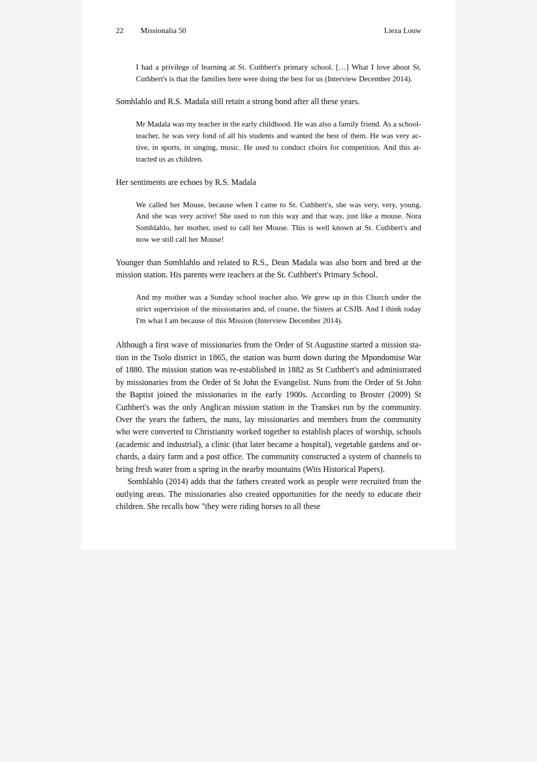22 Missionalia 50 Lieza Louw
I had a privilege of learning at St. Cuthbert's primary school. […] What I love about St. Cuthbert's is that the families here were doing the best for us (Interview December 2014).
Somhlahlo and R.S. Madala still retain a strong bond after all these years.
Mr Madala was my teacher in the early childhood. He was also a family friend. As a schoolteacher, he was very fond of all his students and wanted the best of them. He was very active, in sports, in singing, music. He used to conduct choirs for competition. And this attracted us as children.
Her sentiments are echoes by R.S. Madala
We called her Mouse, because when I came to St. Cuthbert's, she was very, very, young. And she was very active! She used to run this way and that way, just like a mouse. Nora Somhlahlo, her mother, used to call her Mouse. This is well known at St. Cuthbert's and now we still call her Mouse!
Younger than Somhlahlo and related to R.S., Dean Madala was also born and bred at the mission station. His parents were teachers at the St. Cuthbert's Primary School.
And my mother was a Sunday school teacher also. We grew up in this Church under the strict supervision of the missionaries and, of course, the Sisters at CSJB. And I think today I'm what I am because of this Mission (Interview December 2014).
Although a first wave of missionaries from the Order of St Augustine started a mission station in the Tsolo district in 1865, the station was burnt down during the Mpondomise War of 1880. The mission station was re-established in 1882 as St Cuthbert's and administrated by missionaries from the Order of St John the Evangelist. Nuns from the Order of St John the Baptist joined the missionaries in the early 1900s. According to Broster (2009) St Cuthbert's was the only Anglican mission station in the Transkei run by the community. Over the years the fathers, the nuns, lay missionaries and members from the community who were converted to Christianity worked together to establish places of worship, schools (academic and industrial), a clinic (that later became a hospital), vegetable gardens and orchards, a dairy farm and a post office. The community constructed a system of channels to bring fresh water from a spring in the nearby mountains (Wits Historical Papers).
Somhlahlo (2014) adds that the fathers created work as people were recruited from the outlying areas. The missionaries also created opportunities for the needy to educate their children. She recalls how "they were riding horses to all these